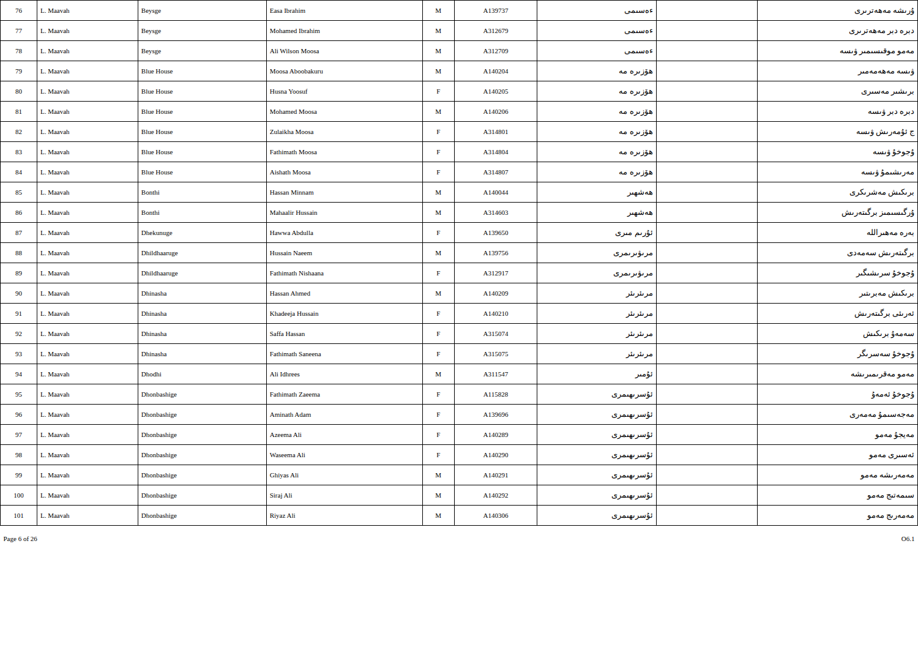| 76 | L. Maavah | Beysge | Easa Ibrahim | M | A139737 | ءەسىمى | | ۇرىشە مەھەترىرى |
| 77 | L. Maavah | Beysge | Mohamed Ibrahim | M | A312679 | ءەسىمى | | دبرە دبر مەھەترىرى |
| 78 | L. Maavah | Beysge | Ali Wilson Moosa | M | A312709 | ءەسىمى | | مەمو موقىسىمىر ۋىسە |
| 79 | L. Maavah | Blue House | Moosa Aboobakuru | M | A140204 | ھۆزىرە مە | | ۋىسە مەھەمەمىر |
| 80 | L. Maavah | Blue House | Husna Yoosuf | F | A140205 | ھۆزىرە مە | | برىشىر مەسىرى |
| 81 | L. Maavah | Blue House | Mohamed Moosa | M | A140206 | ھۆزىرە مە | | دبرە دبر ۋىسە |
| 82 | L. Maavah | Blue House | Zulaikha Moosa | F | A314801 | ھۆزىرە مە | | ج ئۇمەرىش ۋىسە |
| 83 | L. Maavah | Blue House | Fathimath Moosa | F | A314804 | ھۆزىرە مە | | ۇجوخۇ ۋىسە |
| 84 | L. Maavah | Blue House | Aishath Moosa | F | A314807 | ھۆزىرە مە | | مەرىشىمۇ ۋىسە |
| 85 | L. Maavah | Bonthi | Hassan Minnam | M | A140044 | ھەشھىر | | برىكىش مەشرىكرى |
| 86 | L. Maavah | Bonthi | Mahaalir Hussain | M | A314603 | ھەشھىر | | ۇرگىسىمىز برگىتەرىش |
| 87 | L. Maavah | Dhekunuge | Hawwa Abdulla | F | A139650 | ئۇرىم مىرى | | بەرە مەھىراللە |
| 88 | L. Maavah | Dhildhaaruge | Hussain Naeem | M | A139756 | مرىۋىرىمرى | | برگىتەرىش سەمەدى |
| 89 | L. Maavah | Dhildhaaruge | Fathimath Nishaana | F | A312917 | مرىۋىرىمرى | | ۇجوخۇ سرىشىگىر |
| 90 | L. Maavah | Dhinasha | Hassan Ahmed | M | A140209 | مرىئرىئر | | برىكىش مەبرىتىر |
| 91 | L. Maavah | Dhinasha | Khadeeja Hussain | F | A140210 | مرىئرىئر | | ئەرىئى برگىتەرىش |
| 92 | L. Maavah | Dhinasha | Saffa Hassan | F | A315074 | مرىئرىئر | | سەمەۇ برىكىش |
| 93 | L. Maavah | Dhinasha | Fathimath Saneena | F | A315075 | مرىئرىئر | | ۇجوخۇ سەسرىگر |
| 94 | L. Maavah | Dhodhi | Ali Idhrees | M | A311547 | ئۇمىر | | مەمو مەقرىمىرىشە |
| 95 | L. Maavah | Dhonbashige | Fathimath Zaeema | F | A115828 | ئۇسرىھىمرى | | ۇجوخۇ ئەمەۇ |
| 96 | L. Maavah | Dhonbashige | Aminath Adam | F | A139696 | ئۇسرىھىمرى | | مەجەسىمۇ مەمەرى |
| 97 | L. Maavah | Dhonbashige | Azeema Ali | F | A140289 | ئۇسرىھىمرى | | مەيجۇ مەمو |
| 98 | L. Maavah | Dhonbashige | Waseema Ali | F | A140290 | ئۇسرىھىمرى | | ئەسىرى مەمو |
| 99 | L. Maavah | Dhonbashige | Ghiyas Ali | M | A140291 | ئۇسرىھىمرى | | مەمەرىشە مەمو |
| 100 | L. Maavah | Dhonbashige | Siraj Ali | M | A140292 | ئۇسرىھىمرى | | سىمەتىج مەمو |
| 101 | L. Maavah | Dhonbashige | Riyaz Ali | M | A140306 | ئۇسرىھىمرى | | مەمەرىج مەمو |
| Page 6 of 26 O6.1 |